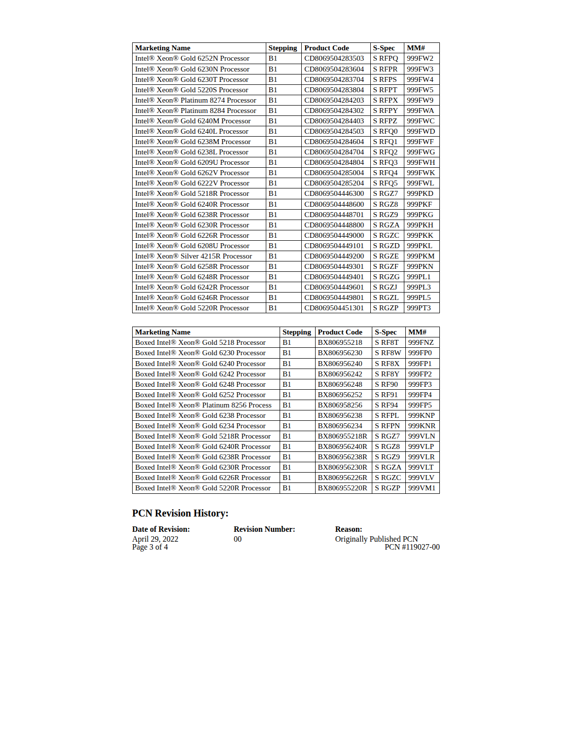| Marketing Name | Stepping | Product Code | S-Spec | MM# |
| --- | --- | --- | --- | --- |
| Intel® Xeon® Gold 6252N Processor | B1 | CD8069504283503 | S RFPQ | 999FW2 |
| Intel® Xeon® Gold 6230N Processor | B1 | CD8069504283604 | S RFPR | 999FW3 |
| Intel® Xeon® Gold 6230T Processor | B1 | CD8069504283704 | S RFPS | 999FW4 |
| Intel® Xeon® Gold 5220S Processor | B1 | CD8069504283804 | S RFPT | 999FW5 |
| Intel® Xeon® Platinum 8274 Processor | B1 | CD8069504284203 | S RFPX | 999FW9 |
| Intel® Xeon® Platinum 8284 Processor | B1 | CD8069504284302 | S RFPY | 999FWA |
| Intel® Xeon® Gold 6240M Processor | B1 | CD8069504284403 | S RFPZ | 999FWC |
| Intel® Xeon® Gold 6240L Processor | B1 | CD8069504284503 | S RFQ0 | 999FWD |
| Intel® Xeon® Gold 6238M Processor | B1 | CD8069504284604 | S RFQ1 | 999FWF |
| Intel® Xeon® Gold 6238L Processor | B1 | CD8069504284704 | S RFQ2 | 999FWG |
| Intel® Xeon® Gold 6209U Processor | B1 | CD8069504284804 | S RFQ3 | 999FWH |
| Intel® Xeon® Gold 6262V Processor | B1 | CD8069504285004 | S RFQ4 | 999FWK |
| Intel® Xeon® Gold 6222V Processor | B1 | CD8069504285204 | S RFQ5 | 999FWL |
| Intel® Xeon® Gold 5218R Processor | B1 | CD8069504446300 | S RGZ7 | 999PKD |
| Intel® Xeon® Gold 6240R Processor | B1 | CD8069504448600 | S RGZ8 | 999PKF |
| Intel® Xeon® Gold 6238R Processor | B1 | CD8069504448701 | S RGZ9 | 999PKG |
| Intel® Xeon® Gold 6230R Processor | B1 | CD8069504448800 | S RGZA | 999PKH |
| Intel® Xeon® Gold 6226R Processor | B1 | CD8069504449000 | S RGZC | 999PKK |
| Intel® Xeon® Gold 6208U Processor | B1 | CD8069504449101 | S RGZD | 999PKL |
| Intel® Xeon® Silver 4215R Processor | B1 | CD8069504449200 | S RGZE | 999PKM |
| Intel® Xeon® Gold 6258R Processor | B1 | CD8069504449301 | S RGZF | 999PKN |
| Intel® Xeon® Gold 6248R Processor | B1 | CD8069504449401 | S RGZG | 999PL1 |
| Intel® Xeon® Gold 6242R Processor | B1 | CD8069504449601 | S RGZJ | 999PL3 |
| Intel® Xeon® Gold 6246R Processor | B1 | CD8069504449801 | S RGZL | 999PL5 |
| Intel® Xeon® Gold 5220R Processor | B1 | CD8069504451301 | S RGZP | 999PT3 |
| Marketing Name | Stepping | Product Code | S-Spec | MM# |
| --- | --- | --- | --- | --- |
| Boxed Intel® Xeon® Gold 5218 Processor | B1 | BX806955218 | S RF8T | 999FNZ |
| Boxed Intel® Xeon® Gold 6230 Processor | B1 | BX806956230 | S RF8W | 999FP0 |
| Boxed Intel® Xeon® Gold 6240 Processor | B1 | BX806956240 | S RF8X | 999FP1 |
| Boxed Intel® Xeon® Gold 6242 Processor | B1 | BX806956242 | S RF8Y | 999FP2 |
| Boxed Intel® Xeon® Gold 6248 Processor | B1 | BX806956248 | S RF90 | 999FP3 |
| Boxed Intel® Xeon® Gold 6252 Processor | B1 | BX806956252 | S RF91 | 999FP4 |
| Boxed Intel® Xeon® Platinum 8256 Process | B1 | BX806958256 | S RF94 | 999FP5 |
| Boxed Intel® Xeon® Gold 6238 Processor | B1 | BX806956238 | S RFPL | 999KNP |
| Boxed Intel® Xeon® Gold 6234 Processor | B1 | BX806956234 | S RFPN | 999KNR |
| Boxed Intel® Xeon® Gold 5218R Processor | B1 | BX806955218R | S RGZ7 | 999VLN |
| Boxed Intel® Xeon® Gold 6240R Processor | B1 | BX806956240R | S RGZ8 | 999VLP |
| Boxed Intel® Xeon® Gold 6238R Processor | B1 | BX806956238R | S RGZ9 | 999VLR |
| Boxed Intel® Xeon® Gold 6230R Processor | B1 | BX806956230R | S RGZA | 999VLT |
| Boxed Intel® Xeon® Gold 6226R Processor | B1 | BX806956226R | S RGZC | 999VLV |
| Boxed Intel® Xeon® Gold 5220R Processor | B1 | BX806955220R | S RGZP | 999VM1 |
PCN Revision History:
| Date of Revision: | Revision Number: | Reason: |
| April 29, 2022 | 00 | Originally Published PCN |
Page 3 of 4 PCN #119027-00